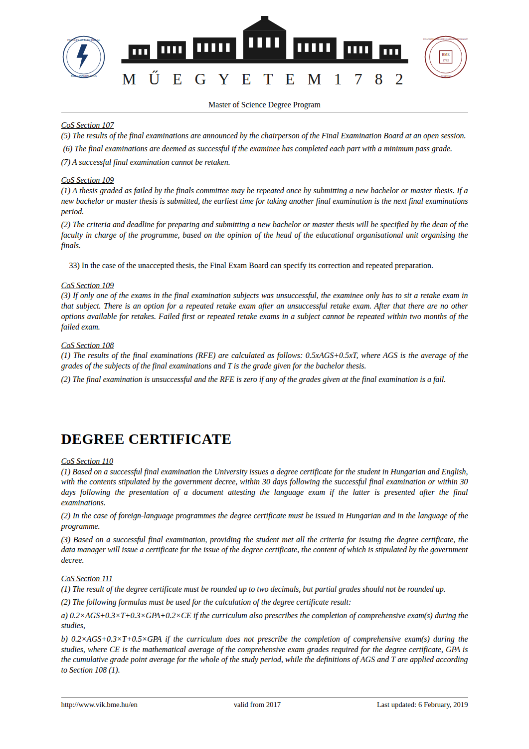FACULTY OF ELECTRICAL BME · INFORMATICS
M Ű E G Y E T E M 1 7 8 2
BME 1782 BUDAPESTI MŰSZAKI ÉS GAZDASÁGTUDOMÁNYI EGYETEM
Master of Science Degree Program
CoS Section 107
(5) The results of the final examinations are announced by the chairperson of the Final Examination Board at an open session.
(6) The final examinations are deemed as successful if the examinee has completed each part with a minimum pass grade.
(7) A successful final examination cannot be retaken.
CoS Section 109
(1) A thesis graded as failed by the finals committee may be repeated once by submitting a new bachelor or master thesis. If a new bachelor or master thesis is submitted, the earliest time for taking another final examination is the next final examinations period.
(2) The criteria and deadline for preparing and submitting a new bachelor or master thesis will be specified by the dean of the faculty in charge of the programme, based on the opinion of the head of the educational organisational unit organising the finals.
33) In the case of the unaccepted thesis, the Final Exam Board can specify its correction and repeated preparation.
CoS Section 109
(3) If only one of the exams in the final examination subjects was unsuccessful, the examinee only has to sit a retake exam in that subject. There is an option for a repeated retake exam after an unsuccessful retake exam. After that there are no other options available for retakes. Failed first or repeated retake exams in a subject cannot be repeated within two months of the failed exam.
CoS Section 108
(1) The results of the final examinations (RFE) are calculated as follows: 0.5xAGS+0.5xT, where AGS is the average of the grades of the subjects of the final examinations and T is the grade given for the bachelor thesis.
(2) The final examination is unsuccessful and the RFE is zero if any of the grades given at the final examination is a fail.
DEGREE CERTIFICATE
CoS Section 110
(1) Based on a successful final examination the University issues a degree certificate for the student in Hungarian and English, with the contents stipulated by the government decree, within 30 days following the successful final examination or within 30 days following the presentation of a document attesting the language exam if the latter is presented after the final examinations.
(2) In the case of foreign-language programmes the degree certificate must be issued in Hungarian and in the language of the programme.
(3) Based on a successful final examination, providing the student met all the criteria for issuing the degree certificate, the data manager will issue a certificate for the issue of the degree certificate, the content of which is stipulated by the government decree.
CoS Section 111
(1) The result of the degree certificate must be rounded up to two decimals, but partial grades should not be rounded up.
(2) The following formulas must be used for the calculation of the degree certificate result:
a) 0.2×AGS+0.3×T+0.3×GPA+0.2×CE if the curriculum also prescribes the completion of comprehensive exam(s) during the studies,
b) 0.2×AGS+0.3×T+0.5×GPA if the curriculum does not prescribe the completion of comprehensive exam(s) during the studies, where CE is the mathematical average of the comprehensive exam grades required for the degree certificate, GPA is the cumulative grade point average for the whole of the study period, while the definitions of AGS and T are applied according to Section 108 (1).
http://www.vik.bme.hu/en valid from 2017 Last updated: 6 February, 2019